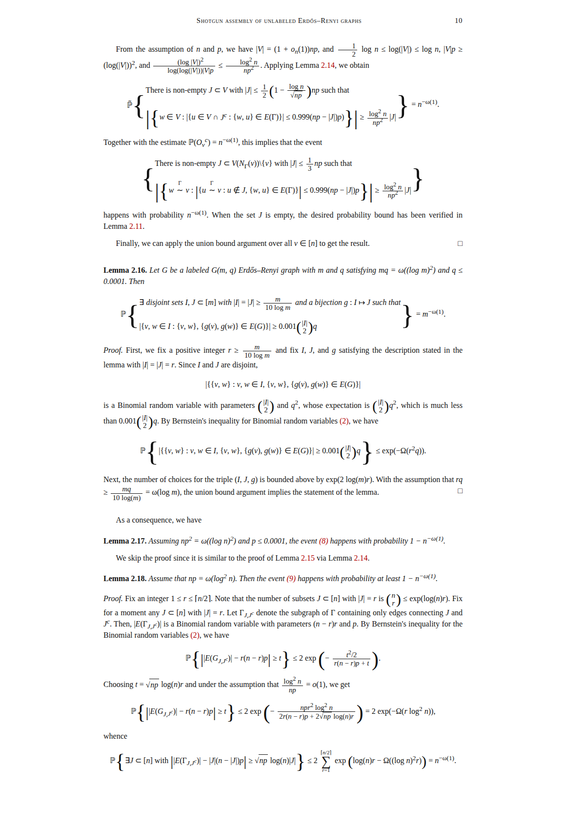Shotgun assembly of unlabeled Erdős–Renyi graphs 10
From the assumption of n and p, we have |V| = (1 + on(1))np, and 12 log n ≤ log(|V|) ≤ log n, |V|p ≥ (log(|V|))2, and (log |V|)2 log(log(|V|))|V|p ≤ log2 n np2. Applying Lemma 2.14, we obtain
ℙ̃{ There is non-empty J ⊂ V with |J| ≤ 12(1 − log n√np) np such that
| {w ∈ V : |{u ∈ V ∩ Jc : {w, u} ∈ E(Γ)}| ≤ 0.999(np − |J|)p)} | ≥ log2 n np2|J| } = n−ω(1).
Together with the estimate ℙ(Ovc) = n−ω(1), this implies that the event
{ There is non-empty J ⊂ V(NΓ(v))\{v} with |J| ≤ 13 np such that
| {w Γ∼ v : |{u Γ∼ v : u ∉ J, {w, u} ∈ E(Γ)}| ≤ 0.999(np − |J|)p} | ≥ log2 n np2|J| }
happens with probability n−ω(1). When the set J is empty, the desired probability bound has been verified in Lemma 2.11.
Finally, we can apply the union bound argument over all v ∈ [n] to get the result. □
Lemma 2.16. Let G be a labeled G(m, q) Erdős–Renyi graph with m and q satisfying mq = ω((log m)2) and q ≤ 0.0001. Then
ℙ{ ∃ disjoint sets I, J ⊂ [m] with |I| = |J| ≥ m 10 log m and a bijection g : I ↦ J such that
|{v, w ∈ I : {v, w}, {g(v), g(w)} ∈ E(G)}| ≥ 0.001(|I|2) q } = m−ω(1).
Proof. First, we fix a positive integer r ≥ m 10 log m and fix I, J, and g satisfying the description stated in the lemma with |I| = |J| = r. Since I and J are disjoint,
|{{v, w} : v, w ∈ I, {v, w}, {g(v), g(w)} ∈ E(G)}|
is a Binomial random variable with parameters (|I|2) and q2, whose expectation is (|I|2) q2, which is much less than 0.001(|I|2) q. By Bernstein's inequality for Binomial random variables (2), we have
ℙ{|{{v, w} : v, w ∈ I, {v, w}, {g(v), g(w)} ∈ E(G)}| ≥ 0.001(|I|2) q} ≤ exp(−Ω(r2q)).
Next, the number of choices for the triple (I, J, g) is bounded above by exp(2 log(m)r). With the assumption that rq ≥ mq 10 log(m) = ω(log m), the union bound argument implies the statement of the lemma. □
As a consequence, we have
Lemma 2.17. Assuming np2 = ω((log n)2) and p ≤ 0.0001, the event (8) happens with probability 1 − n−ω(1).
We skip the proof since it is similar to the proof of Lemma 2.15 via Lemma 2.14.
Lemma 2.18. Assume that np = ω(log2 n). Then the event (9) happens with probability at least 1 − n−ω(1).
Proof. Fix an integer 1 ≤ r ≤ ⌈n/2⌉. Note that the number of subsets J ⊂ [n] with |J| = r is (nr) ≤ exp(log(n)r). Fix for a moment any J ⊂ [n] with |J| = r. Let ΓJ,Jc denote the subgraph of Γ containing only edges connecting J and Jc. Then, |E(ΓJ,Jc)| is a Binomial random variable with parameters (n − r)r and p. By Bernstein's inequality for the Binomial random variables (2), we have
ℙ{||E(GJ,Jc)| − r(n − r)p| ≥ t} ≤ 2 exp (− t2/2 r(n − r)p + t).
Choosing t = √np log(n)r and under the assumption that log2 n np = o(1), we get
ℙ{||E(GJ,Jc)| − r(n − r)p| ≥ t} ≤ 2 exp (− npr2 log2 n 2r(n − r)p + 2√np log(n)r) = 2 exp(−Ω(r log2 n)),
whence
ℙ{∃J ⊂ [n] with ||E(ΓJ,Jc)| − |J|(n − |J|)p| ≥ √np log(n)|J|} ≤ 2 ⌈n/2⌉∑r=1 exp (log(n)r − Ω((log n)2r)) = n−ω(1).